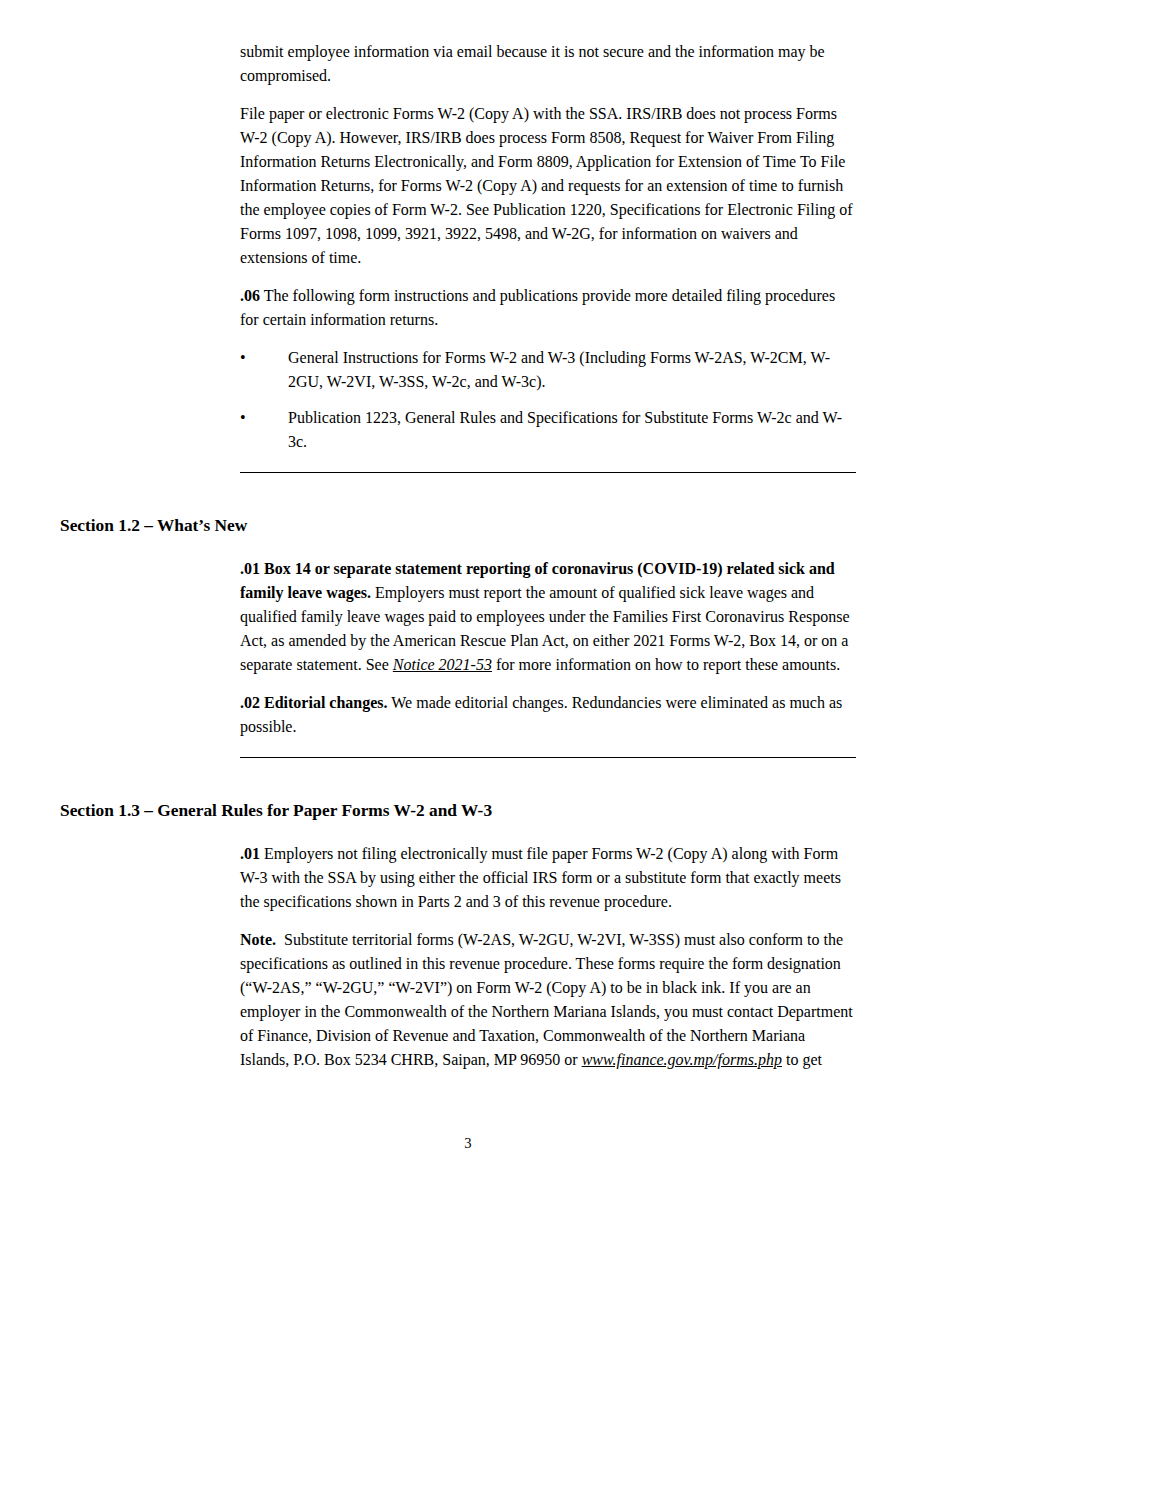submit employee information via email because it is not secure and the information may be compromised.
File paper or electronic Forms W-2 (Copy A) with the SSA. IRS/IRB does not process Forms W-2 (Copy A). However, IRS/IRB does process Form 8508, Request for Waiver From Filing Information Returns Electronically, and Form 8809, Application for Extension of Time To File Information Returns, for Forms W-2 (Copy A) and requests for an extension of time to furnish the employee copies of Form W-2. See Publication 1220, Specifications for Electronic Filing of Forms 1097, 1098, 1099, 3921, 3922, 5498, and W-2G, for information on waivers and extensions of time.
.06 The following form instructions and publications provide more detailed filing procedures for certain information returns.
General Instructions for Forms W-2 and W-3 (Including Forms W-2AS, W-2CM, W-2GU, W-2VI, W-3SS, W-2c, and W-3c).
Publication 1223, General Rules and Specifications for Substitute Forms W-2c and W-3c.
Section 1.2 – What’s New
.01 Box 14 or separate statement reporting of coronavirus (COVID-19) related sick and family leave wages. Employers must report the amount of qualified sick leave wages and qualified family leave wages paid to employees under the Families First Coronavirus Response Act, as amended by the American Rescue Plan Act, on either 2021 Forms W-2, Box 14, or on a separate statement. See Notice 2021-53 for more information on how to report these amounts.
.02 Editorial changes. We made editorial changes. Redundancies were eliminated as much as possible.
Section 1.3 – General Rules for Paper Forms W-2 and W-3
.01 Employers not filing electronically must file paper Forms W-2 (Copy A) along with Form W-3 with the SSA by using either the official IRS form or a substitute form that exactly meets the specifications shown in Parts 2 and 3 of this revenue procedure.
Note. Substitute territorial forms (W-2AS, W-2GU, W-2VI, W-3SS) must also conform to the specifications as outlined in this revenue procedure. These forms require the form designation (“W-2AS,” “W-2GU,” “W-2VI”) on Form W-2 (Copy A) to be in black ink. If you are an employer in the Commonwealth of the Northern Mariana Islands, you must contact Department of Finance, Division of Revenue and Taxation, Commonwealth of the Northern Mariana Islands, P.O. Box 5234 CHRB, Saipan, MP 96950 or www.finance.gov.mp/forms.php to get
3